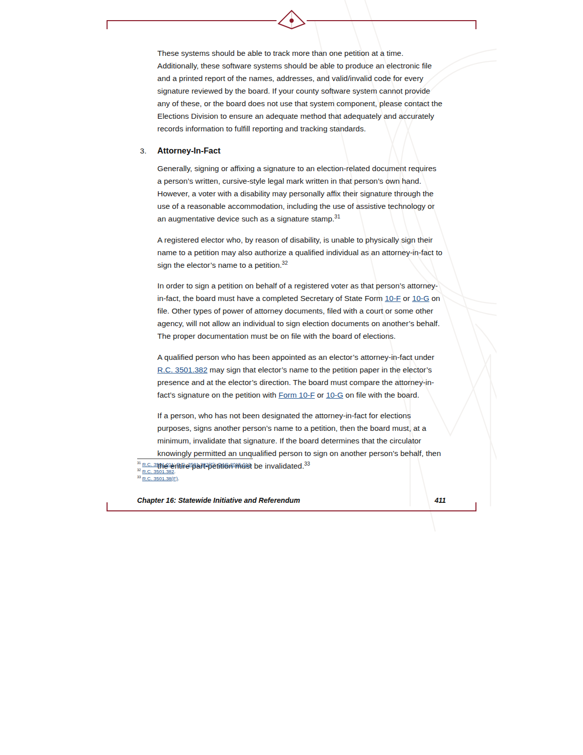These systems should be able to track more than one petition at a time. Additionally, these software systems should be able to produce an electronic file and a printed report of the names, addresses, and valid/invalid code for every signature reviewed by the board. If your county software system cannot provide any of these, or the board does not use that system component, please contact the Elections Division to ensure an adequate method that adequately and accurately records information to fulfill reporting and tracking standards.
3.
Attorney-In-Fact
Generally, signing or affixing a signature to an election-related document requires a person’s written, cursive-style legal mark written in that person’s own hand. However, a voter with a disability may personally affix their signature through the use of a reasonable accommodation, including the use of assistive technology or an augmentative device such as a signature stamp.31
A registered elector who, by reason of disability, is unable to physically sign their name to a petition may also authorize a qualified individual as an attorney-in-fact to sign the elector’s name to a petition.32
In order to sign a petition on behalf of a registered voter as that person’s attorney-in-fact, the board must have a completed Secretary of State Form 10-F or 10-G on file. Other types of power of attorney documents, filed with a court or some other agency, will not allow an individual to sign election documents on another’s behalf. The proper documentation must be on file with the board of elections.
A qualified person who has been appointed as an elector’s attorney-in-fact under R.C. 3501.382 may sign that elector’s name to the petition paper in the elector’s presence and at the elector’s direction. The board must compare the attorney-in-fact’s signature on the petition with Form 10-F or 10-G on file with the board.
If a person, who has not been designated the attorney-in-fact for elections purposes, signs another person’s name to a petition, then the board must, at a minimum, invalidate that signature. If the board determines that the circulator knowingly permitted an unqualified person to sign on another person’s behalf, then the entire part-petition must be invalidated.33
31 R.C. 3501.011; R.C. 3501.382(F); OAG 2015-012.
32 R.C. 3501.382.
33 R.C. 3501.38(F).
Chapter 16: Statewide Initiative and Referendum
411